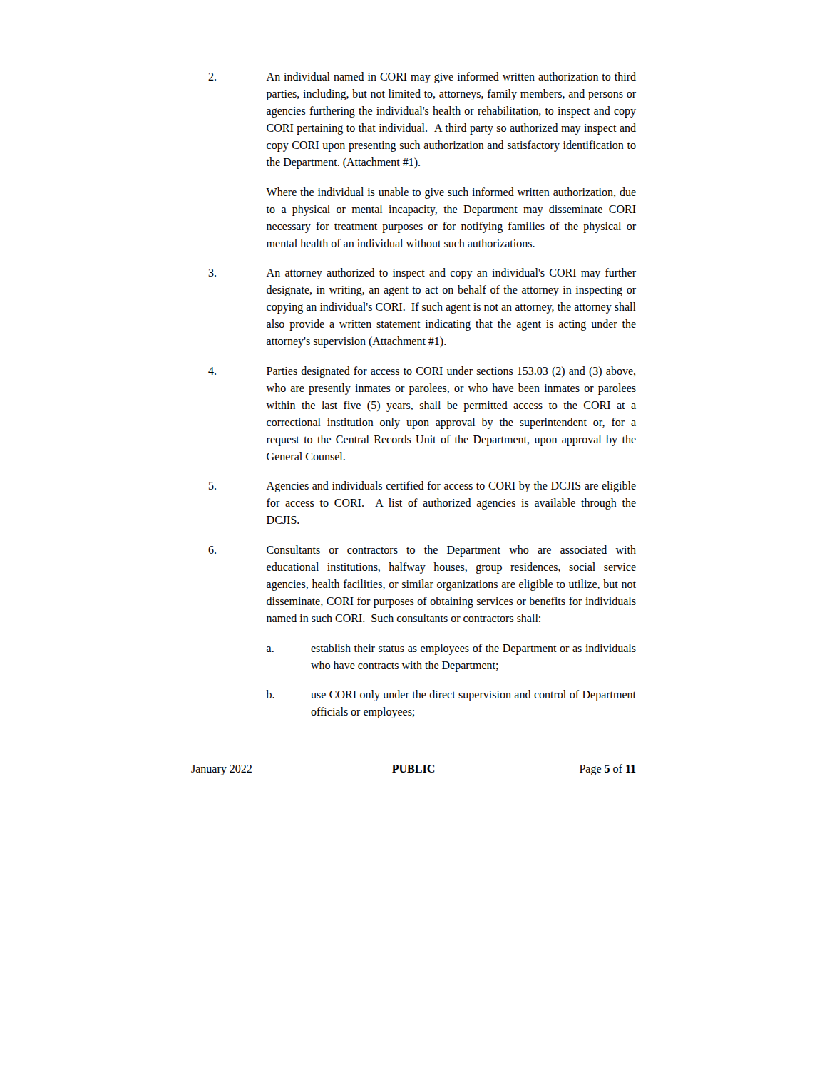2.
An individual named in CORI may give informed written authorization to third parties, including, but not limited to, attorneys, family members, and persons or agencies furthering the individual's health or rehabilitation, to inspect and copy CORI pertaining to that individual. A third party so authorized may inspect and copy CORI upon presenting such authorization and satisfactory identification to the Department. (Attachment #1).
Where the individual is unable to give such informed written authorization, due to a physical or mental incapacity, the Department may disseminate CORI necessary for treatment purposes or for notifying families of the physical or mental health of an individual without such authorizations.
3. An attorney authorized to inspect and copy an individual's CORI may further designate, in writing, an agent to act on behalf of the attorney in inspecting or copying an individual's CORI. If such agent is not an attorney, the attorney shall also provide a written statement indicating that the agent is acting under the attorney's supervision (Attachment #1).
4. Parties designated for access to CORI under sections 153.03 (2) and (3) above, who are presently inmates or parolees, or who have been inmates or parolees within the last five (5) years, shall be permitted access to the CORI at a correctional institution only upon approval by the superintendent or, for a request to the Central Records Unit of the Department, upon approval by the General Counsel.
5. Agencies and individuals certified for access to CORI by the DCJIS are eligible for access to CORI. A list of authorized agencies is available through the DCJIS.
6. Consultants or contractors to the Department who are associated with educational institutions, halfway houses, group residences, social service agencies, health facilities, or similar organizations are eligible to utilize, but not disseminate, CORI for purposes of obtaining services or benefits for individuals named in such CORI. Such consultants or contractors shall:
a. establish their status as employees of the Department or as individuals who have contracts with the Department;
b. use CORI only under the direct supervision and control of Department officials or employees;
January 2022
PUBLIC
Page 5 of 11